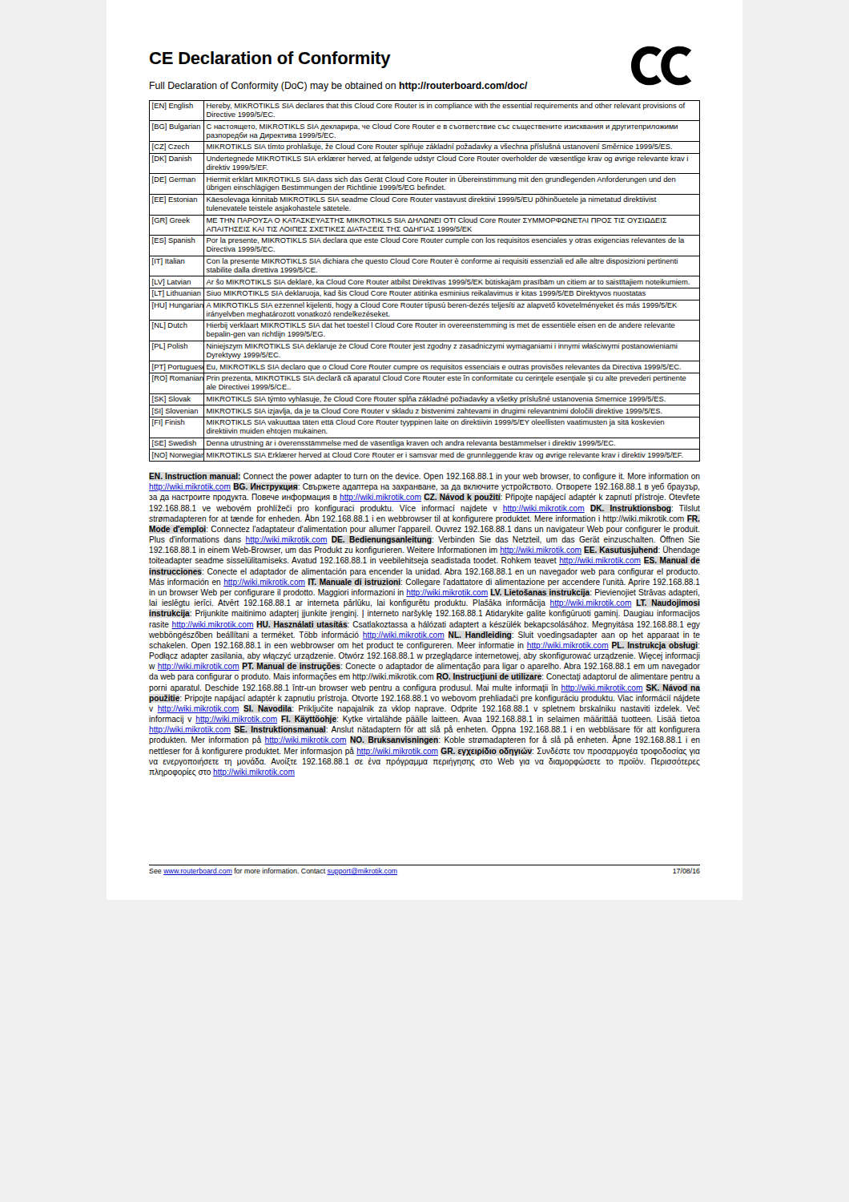CE Declaration of Conformity
Full Declaration of Conformity (DoC) may be obtained on http://routerboard.com/doc/
| [EN] English | Hereby, MIKROTIKLS SIA declares that this Cloud Core Router is in compliance with the essential requirements and other relevant provisions of Directive 1999/5/EC. |
| [BG] Bulgarian | С настоящето, MIKROTIKLS SIA декларира, че Cloud Core Router е в съответствие със съществените изисквания и другитеприложими разпоредби на Директива 1999/5/EC. |
| [CZ] Czech | MIKROTIKLS SIA tímto prohlašuje, že Cloud Core Router splňuje základní požadavky a všechna příslušná ustanovení Směrnice 1999/5/ES. |
| [DK] Danish | Undertegnede MIKROTIKLS SIA erklærer herved, at følgende udstyr Cloud Core Router overholder de væsentlige krav og øvrige relevante krav i direktiv 1999/5/EF. |
| [DE] German | Hiermit erklärt MIKROTIKLS SIA dass sich das Gerät Cloud Core Router in Übereinstimmung mit den grundlegenden Anforderungen und den übrigen einschlägigen Bestimmungen der Richtlinie 1999/5/EG befindet. |
| [EE] Estonian | Käesolevaga kinnitab MIKROTIKLS SIA seadme Cloud Core Router vastavust direktiivi 1999/5/EU põhinõuetele ja nimetatud direktiivist tulenevatele teistele asjakohastele sätetele. |
| [GR] Greek | ΜΕ ΤΗΝ ΠΑΡΟΥΣΑ Ο ΚΑΤΑΣΚΕΥΑΣΤΗΣ MIKROTIKLS SIA ΔΗΛΩΝΕΙ ΟΤΙ Cloud Core Router ΣΥΜΜΟΡΦΩΝΕΤΑΙ ΠΡΟΣ ΤΙΣ ΟΥΣΙΩΔΕΙΣ ΑΠΑΙΤΗΣΕΙΣ ΚΑΙ ΤΙΣ ΛΟΙΠΕΣ ΣΧΕΤΙΚΕΣ ΔΙΑΤΑΞΕΙΣ ΤΗΣ ΟΔΗΓΙΑΣ 1999/5/ΕΚ |
| [ES] Spanish | Por la presente, MIKROTIKLS SIA declara que este Cloud Core Router cumple con los requisitos esenciales y otras exigencias relevantes de la Directiva 1999/5/EC. |
| [IT] Italian | Con la presente MIKROTIKLS SIA dichiara che questo Cloud Core Router è conforme ai requisiti essenziali ed alle altre disposizioni pertinenti stabilite dalla direttiva 1999/5/CE. |
| [LV] Latvian | Ar šo MIKROTIKLS SIA deklarē, ka Cloud Core Router atbilst Direktīvas 1999/5/EK būtiskajām prasībām un citiem ar to saistītajiem noteikumiem. |
| [LT] Lithuanian | Siuo MIKROTIKLS SIA deklaruoja, kad šis Cloud Core Router atitinka esminius reikalavimus ir kitas 1999/5/EB Direktyvos nuostatas |
| [HU] Hungarian | A MIKROTIKLS SIA ezzennel kijelenti, hogy a Cloud Core Router típusú beren-dezés teljesíti az alapvető követelményeket és más 1999/5/EK irányelvben meghatározott vonatkozó rendelkezéseket. |
| [NL] Dutch | Hierbij verklaart MIKROTIKLS SIA dat het toestel l Cloud Core Router in overeenstemming is met de essentiële eisen en de andere relevante bepalin-gen van richtlijn 1999/5/EG. |
| [PL] Polish | Niniejszym MIKROTIKLS SIA deklaruje że Cloud Core Router jest zgodny z zasadniczymi wymaganiami i innymi właściwymi postanowieniami Dyrektywy 1999/5/EC. |
| [PT] Portuguese | Eu, MIKROTIKLS SIA declaro que o Cloud Core Router cumpre os requisitos essenciais e outras provisões relevantes da Directiva 1999/5/EC. |
| [RO] Romanian | Prin prezenta, MIKROTIKLS SIA declară că aparatul Cloud Core Router este în conformitate cu cerinţele esenţiale şi cu alte prevederi pertinente ale Directivei 1999/5/CE.. |
| [SK] Slovak | MIKROTIKLS SIA týmto vyhlasuje, že Cloud Core Router spĺňa základné požiadavky a všetky príslušné ustanovenia Smernice 1999/5/ES. |
| [SI] Slovenian | MIKROTIKLS SIA izjavlja, da je ta Cloud Core Router v skladu z bistvenimi zahtevami in drugimi relevantnimi določili direktive 1999/5/ES. |
| [FI] Finish | MIKROTIKLS SIA vakuuttaa täten että Cloud Core Router tyyppinen laite on direktiivin 1999/5/EY oleellisten vaatimusten ja sitä koskevien direktiivin muiden ehtojen mukainen. |
| [SE] Swedish | Denna utrustning är i överensstämmelse med de väsentliga kraven och andra relevanta bestämmelser i direktiv 1999/5/EC. |
| [NO] Norwegian | MIKROTIKLS SIA Erklærer herved at Cloud Core Router er i samsvar med de grunnleggende krav og øvrige relevante krav i direktiv 1999/5/EF. |
EN. Instruction manual: Connect the power adapter to turn on the device. Open 192.168.88.1 in your web browser, to configure it. More information on http://wiki.mikrotik.com BG. Инструкция: Свържете адаптера на захранване, за да включите устройството. Отворете 192.168.88.1 в уеб браузър, за да настроите продукта. Повече информация в http://wiki.mikrotik.com CZ. Návod k použití: Připojte napájecí adaptér k zapnutí přístroje. Otevřete 192.168.88.1 ve webovém prohlížeči pro konfiguraci produktu. Více informací najdete v http://wiki.mikrotik.com DK. Instruktionsbog: Tilslut strømadapteren for at tænde for enheden. Åbn 192.168.88.1 i en webbrowser til at konfigurere produktet. Mere information i http://wiki.mikrotik.com FR. Mode d'emploi: Connectez l'adaptateur d'alimentation pour allumer l'appareil. Ouvrez 192.168.88.1 dans un navigateur Web pour configurer le produit. Plus d'informations dans http://wiki.mikrotik.com DE. Bedienungsanleitung: Verbinden Sie das Netzteil, um das Gerät einzuschalten. Öffnen Sie 192.168.88.1 in einem Web-Browser, um das Produkt zu konfigurieren. Weitere Informationen im http://wiki.mikrotik.com EE. Kasutusjuhend: Ühendage toiteadapter seadme sisselülitamiseks. Avatud 192.168.88.1 in veebilehitseja seadistada toodet. Rohkem teavet http://wiki.mikrotik.com ES. Manual de instrucciones: Conecte el adaptador de alimentación para encender la unidad. Abra 192.168.88.1 en un navegador web para configurar el producto. Más información en http://wiki.mikrotik.com IT. Manuale di istruzioni: Collegare l'adattatore di alimentazione per accendere l'unità. Aprire 192.168.88.1 in un browser Web per configurare il prodotto. Maggiori informazioni in http://wiki.mikrotik.com LV. Lietošanas instrukcija: Pievienojiet Strāvas adapteri, lai ieslēgtu ierīci. Atvērt 192.168.88.1 ar interneta pārlūku, lai konfigurētu produktu. Plašāka informācija http://wiki.mikrotik.com LT. Naudojimosi instrukcija: Prijunkite maitinimo adapterį įjunkite įrenginį. Į interneto naršyklę 192.168.88.1 Atidarykite galite konfigūruoti gaminį. Daugiau informacijos rasite http://wiki.mikrotik.com HU. Használati utasítás: Csatlakoztassa a hálózati adaptert a készülék bekapcsolásához. Megnyitása 192.168.88.1 egy webböngészőben beállítani a terméket. Több információ http://wiki.mikrotik.com NL. Handleiding: Sluit voedingsadapter aan op het apparaat in te schakelen. Open 192.168.88.1 in een webbrowser om het product te configureren. Meer informatie in http://wiki.mikrotik.com PL. Instrukcja obsługi: Podłącz adapter zasilania, aby włączyć urządzenie. Otwórz 192.168.88.1 w przeglądarce internetowej, aby skonfigurować urządzenie. Więcej informacji w http://wiki.mikrotik.com PT. Manual de instruções: Conecte o adaptador de alimentação para ligar o aparelho. Abra 192.168.88.1 em um navegador da web para configurar o produto. Mais informações em http://wiki.mikrotik.com RO. Instrucţiuni de utilizare: Conectaţi adaptorul de alimentare pentru a porni aparatul. Deschide 192.168.88.1 într-un browser web pentru a configura produsul. Mai multe informaţii în http://wiki.mikrotik.com SK. Návod na použitie: Pripojte napájací adaptér k zapnutiu prístroja. Otvorte 192.168.88.1 vo webovom prehliadači pre konfiguráciu produktu. Viac informácií nájdete v http://wiki.mikrotik.com SI. Navodila: Priključite napajalnik za vklop naprave. Odprite 192.168.88.1 v spletnem brskalniku nastaviti izdelek. Več informacij v http://wiki.mikrotik.com FI. Käyttöohje: Kytke virtalähde päälle laitteen. Avaa 192.168.88.1 in selaimen määrittää tuotteen. Lisää tietoa http://wiki.mikrotik.com SE. Instruktionsmanual: Anslut nätadaptern för att slå på enheten. Öppna 192.168.88.1 i en webbläsare för att konfigurera produkten. Mer information på http://wiki.mikrotik.com NO. Bruksanvisningen: Koble strømadapteren for å slå på enheten. Åpne 192.168.88.1 i en nettleser for å konfigurere produktet. Mer informasjon på http://wiki.mikrotik.com GR. εγχειρίδιο οδηγιών: Συνδέστε τον προσαρμογέα τροφοδοσίας για να ενεργοποιήσετε τη μονάδα. Ανοίξτε 192.168.88.1 σε ένα πρόγραμμα περιήγησης στο Web για να διαμορφώσετε το προϊόν. Περισσότερες πληροφορίες στο http://wiki.mikrotik.com
See www.routerboard.com for more information. Contact support@mikrotik.com 17/08/16